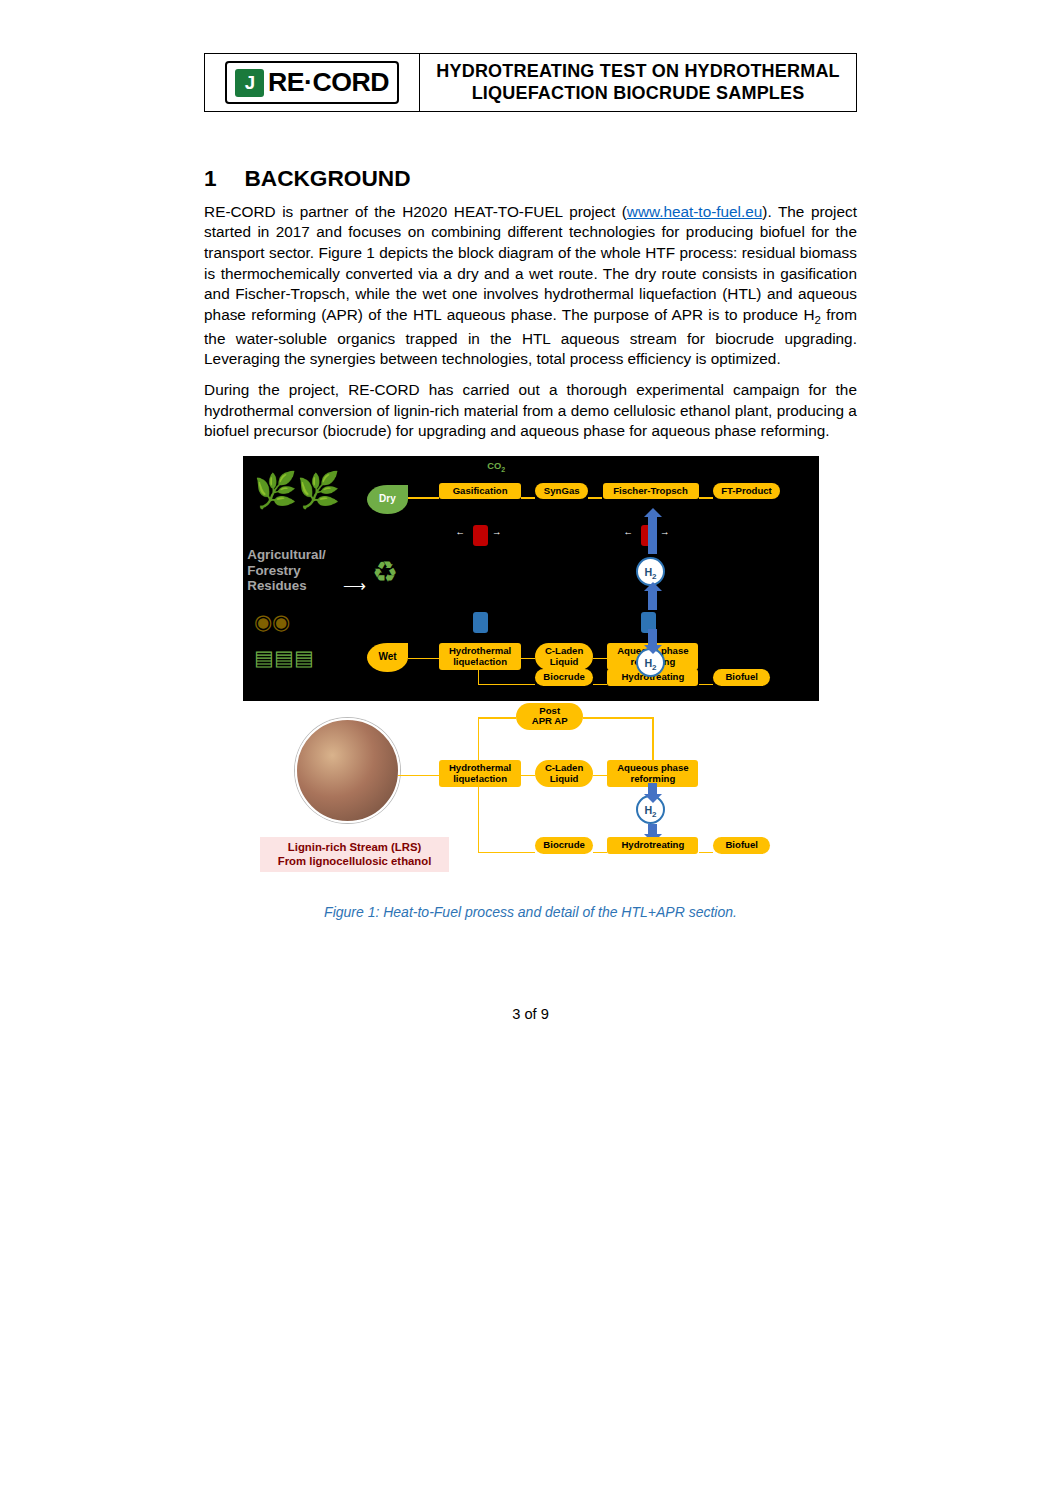| J RE·CORD | HYDROTREATING TEST ON HYDROTHERMAL LIQUEFACTION BIOCRUDE SAMPLES |
1 BACKGROUND
RE-CORD is partner of the H2020 HEAT-TO-FUEL project (www.heat-to-fuel.eu). The project started in 2017 and focuses on combining different technologies for producing biofuel for the transport sector. Figure 1 depicts the block diagram of the whole HTF process: residual biomass is thermochemically converted via a dry and a wet route. The dry route consists in gasification and Fischer-Tropsch, while the wet one involves hydrothermal liquefaction (HTL) and aqueous phase reforming (APR) of the HTL aqueous phase. The purpose of APR is to produce H2 from the water-soluble organics trapped in the HTL aqueous stream for biocrude upgrading. Leveraging the synergies between technologies, total process efficiency is optimized.
During the project, RE-CORD has carried out a thorough experimental campaign for the hydrothermal conversion of lignin-rich material from a demo cellulosic ethanol plant, producing a biofuel precursor (biocrude) for upgrading and aqueous phase for aqueous phase reforming.
🌿🌿
Agricultural/
Forestry
Residues
◉◉
▤▤▤
⟶
♻
Dry
Wet
CO2
Gasification
SynGas
Fischer-Tropsch
FT-Product
←
→
←
→
Hydrothermal
liquefaction
C-Laden
Liquid
Aqueous phase
reforming
Biocrude
Hydrotreating
Biofuel
H2
H2
Lignin-rich Stream (LRS)
From lignocellulosic ethanol
Post
APR AP
Hydrothermal
liquefaction
C-Laden
Liquid
Aqueous phase
reforming
H2
Biocrude
Hydrotreating
Biofuel
Figure 1: Heat-to-Fuel process and detail of the HTL+APR section.
3 of 9